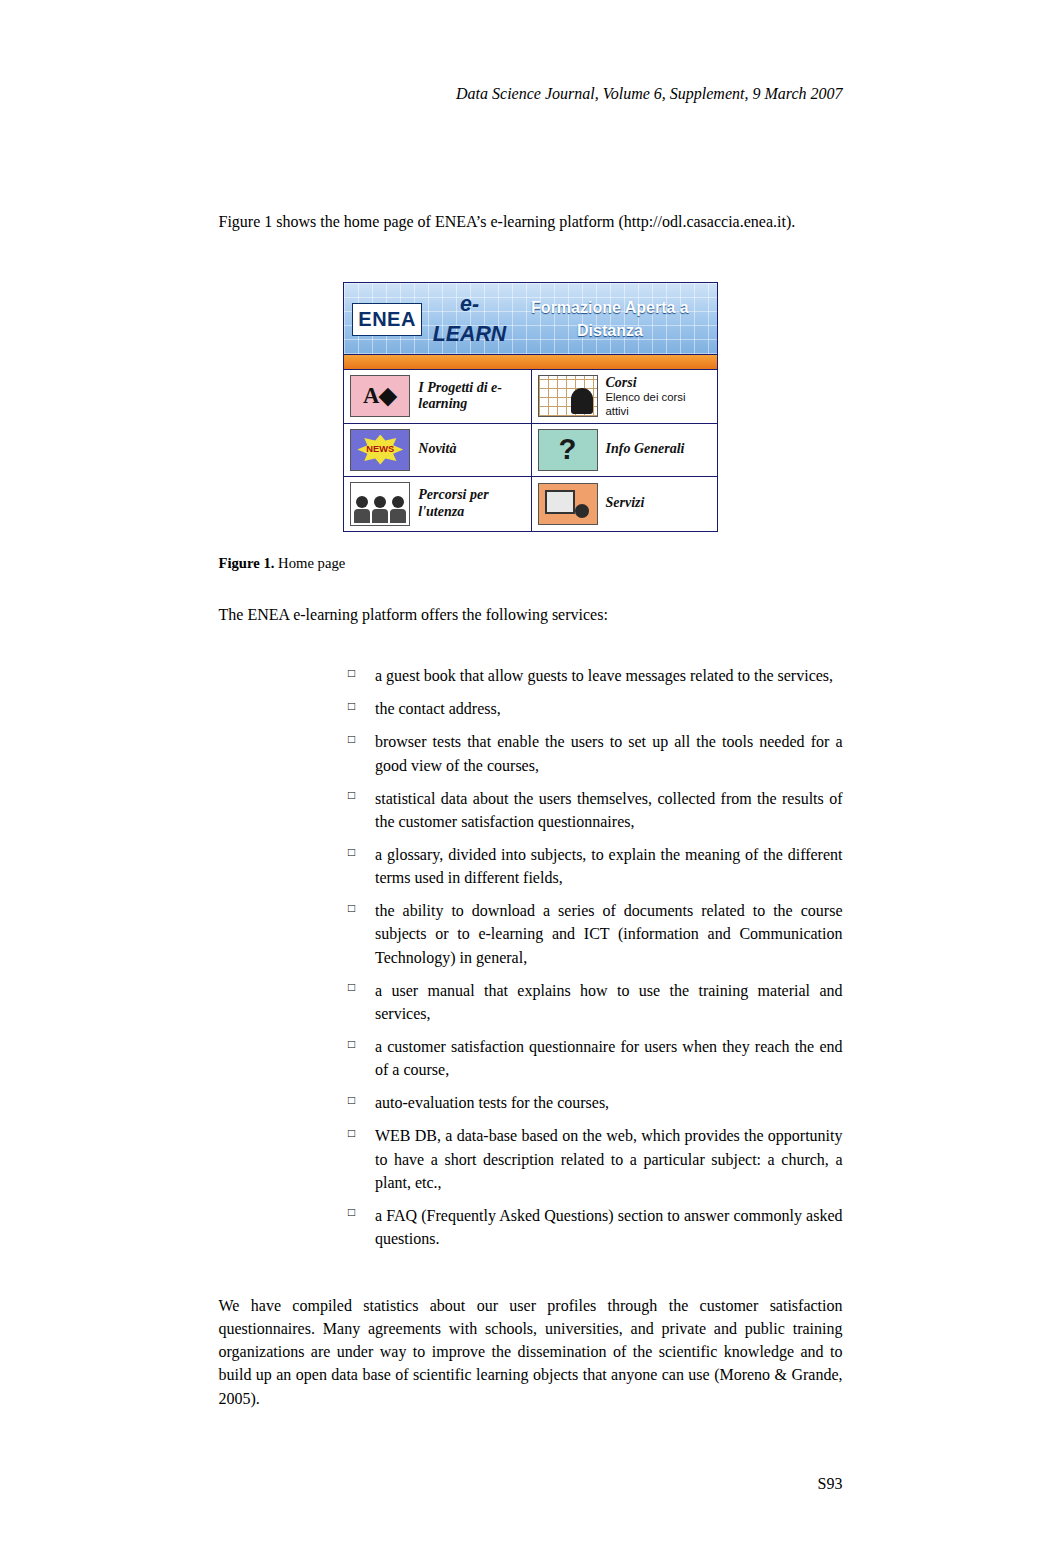Data Science Journal, Volume 6, Supplement, 9 March 2007
Figure 1 shows the home page of ENEA’s e-learning platform (http://odl.casaccia.enea.it).
ENEA e-LEARN Formazione Aperta a Distanza
A◆
I Progetti di e-learning
CorsiElenco dei corsi
attivi
NEWS
Novità
?
Info Generali
Percorsi per l'utenza
Servizi
Figure 1. Home page
The ENEA e-learning platform offers the following services:
a guest book that allow guests to leave messages related to the services,
the contact address,
browser tests that enable the users to set up all the tools needed for a good view of the courses,
statistical data about the users themselves, collected from the results of the customer satisfaction questionnaires,
a glossary, divided into subjects, to explain the meaning of the different terms used in different fields,
the ability to download a series of documents related to the course subjects or to e-learning and ICT (information and Communication Technology) in general,
a user manual that explains how to use the training material and services,
a customer satisfaction questionnaire for users when they reach the end of a course,
auto-evaluation tests for the courses,
WEB DB, a data-base based on the web, which provides the opportunity to have a short description related to a particular subject: a church, a plant, etc.,
a FAQ (Frequently Asked Questions) section to answer commonly asked questions.
We have compiled statistics about our user profiles through the customer satisfaction questionnaires. Many agreements with schools, universities, and private and public training organizations are under way to improve the dissemination of the scientific knowledge and to build up an open data base of scientific learning objects that anyone can use (Moreno & Grande, 2005).
S93